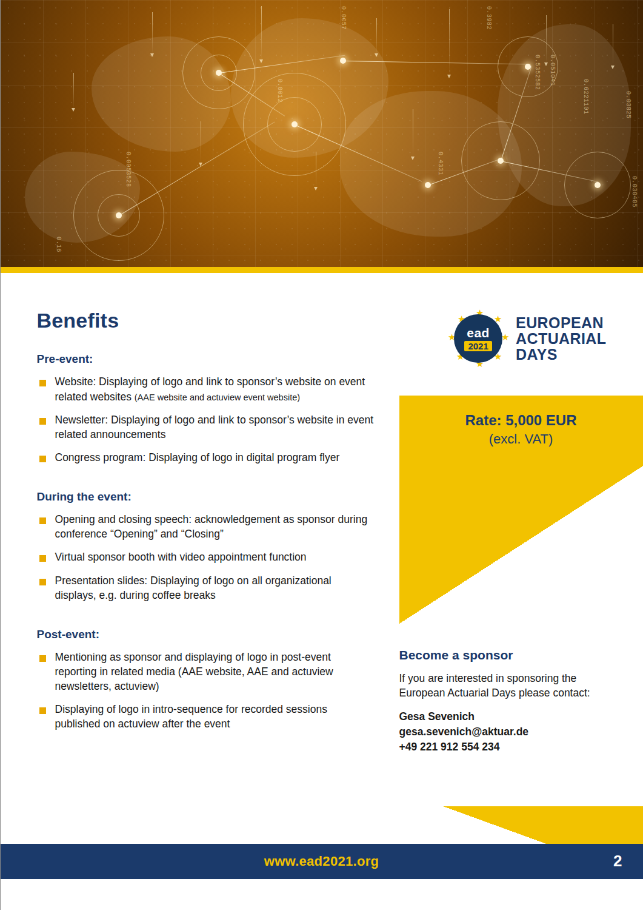0.0057 0.3982 0.5352582 0.051041 0.6221101 0.03825 0.030405 0.0053528 0.0012 0.4331 0.16
Benefits
Pre-event:
Website: Displaying of logo and link to sponsor’s website on event related websites (AAE website and actuview event website)
Newsletter: Displaying of logo and link to sponsor’s website in event related announcements
Congress program: Displaying of logo in digital program flyer
During the event:
Opening and closing speech: acknowledgement as sponsor during conference “Opening” and “Closing”
Virtual sponsor booth with video appointment function
Presentation slides: Displaying of logo on all organizational displays, e.g. during coffee breaks
Post-event:
Mentioning as sponsor and displaying of logo in post-event reporting in related media (AAE website, AAE and actuview newsletters, actuview)
Displaying of logo in intro-sequence for recorded sessions published on actuview after the event
★ ★ ★ ★ ★ ★ ★ ★
ead 2021
EUROPEAN
ACTUARIAL
DAYS
Rate: 5,000 EUR (excl. VAT)
Become a sponsor
If you are interested in sponsoring the European Actuarial Days please contact:
Gesa Sevenich
gesa.sevenich@aktuar.de
+49 221 912 554 234
www.ead2021.org
2